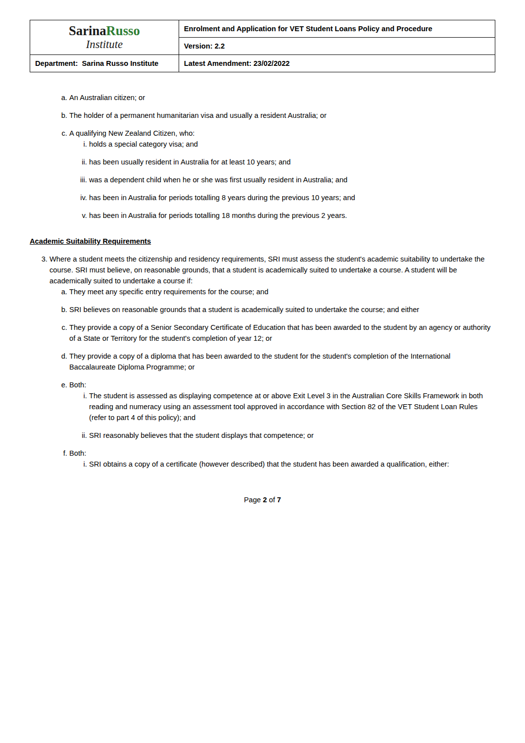| Sarina Russo Institute | Enrolment and Application for VET Student Loans Policy and Procedure |
| Version: 2.2 |
| Department: Sarina Russo Institute | Latest Amendment: 23/02/2022 |
An Australian citizen; or
The holder of a permanent humanitarian visa and usually a resident Australia; or
A qualifying New Zealand Citizen, who:
holds a special category visa; and
has been usually resident in Australia for at least 10 years; and
was a dependent child when he or she was first usually resident in Australia; and
has been in Australia for periods totalling 8 years during the previous 10 years; and
has been in Australia for periods totalling 18 months during the previous 2 years.
Academic Suitability Requirements
Where a student meets the citizenship and residency requirements, SRI must assess the student's academic suitability to undertake the course. SRI must believe, on reasonable grounds, that a student is academically suited to undertake a course. A student will be academically suited to undertake a course if:
They meet any specific entry requirements for the course; and
SRI believes on reasonable grounds that a student is academically suited to undertake the course; and either
They provide a copy of a Senior Secondary Certificate of Education that has been awarded to the student by an agency or authority of a State or Territory for the student's completion of year 12; or
They provide a copy of a diploma that has been awarded to the student for the student's completion of the International Baccalaureate Diploma Programme; or
Both:
The student is assessed as displaying competence at or above Exit Level 3 in the Australian Core Skills Framework in both reading and numeracy using an assessment tool approved in accordance with Section 82 of the VET Student Loan Rules (refer to part 4 of this policy); and
SRI reasonably believes that the student displays that competence; or
Both:
SRI obtains a copy of a certificate (however described) that the student has been awarded a qualification, either:
Page 2 of 7